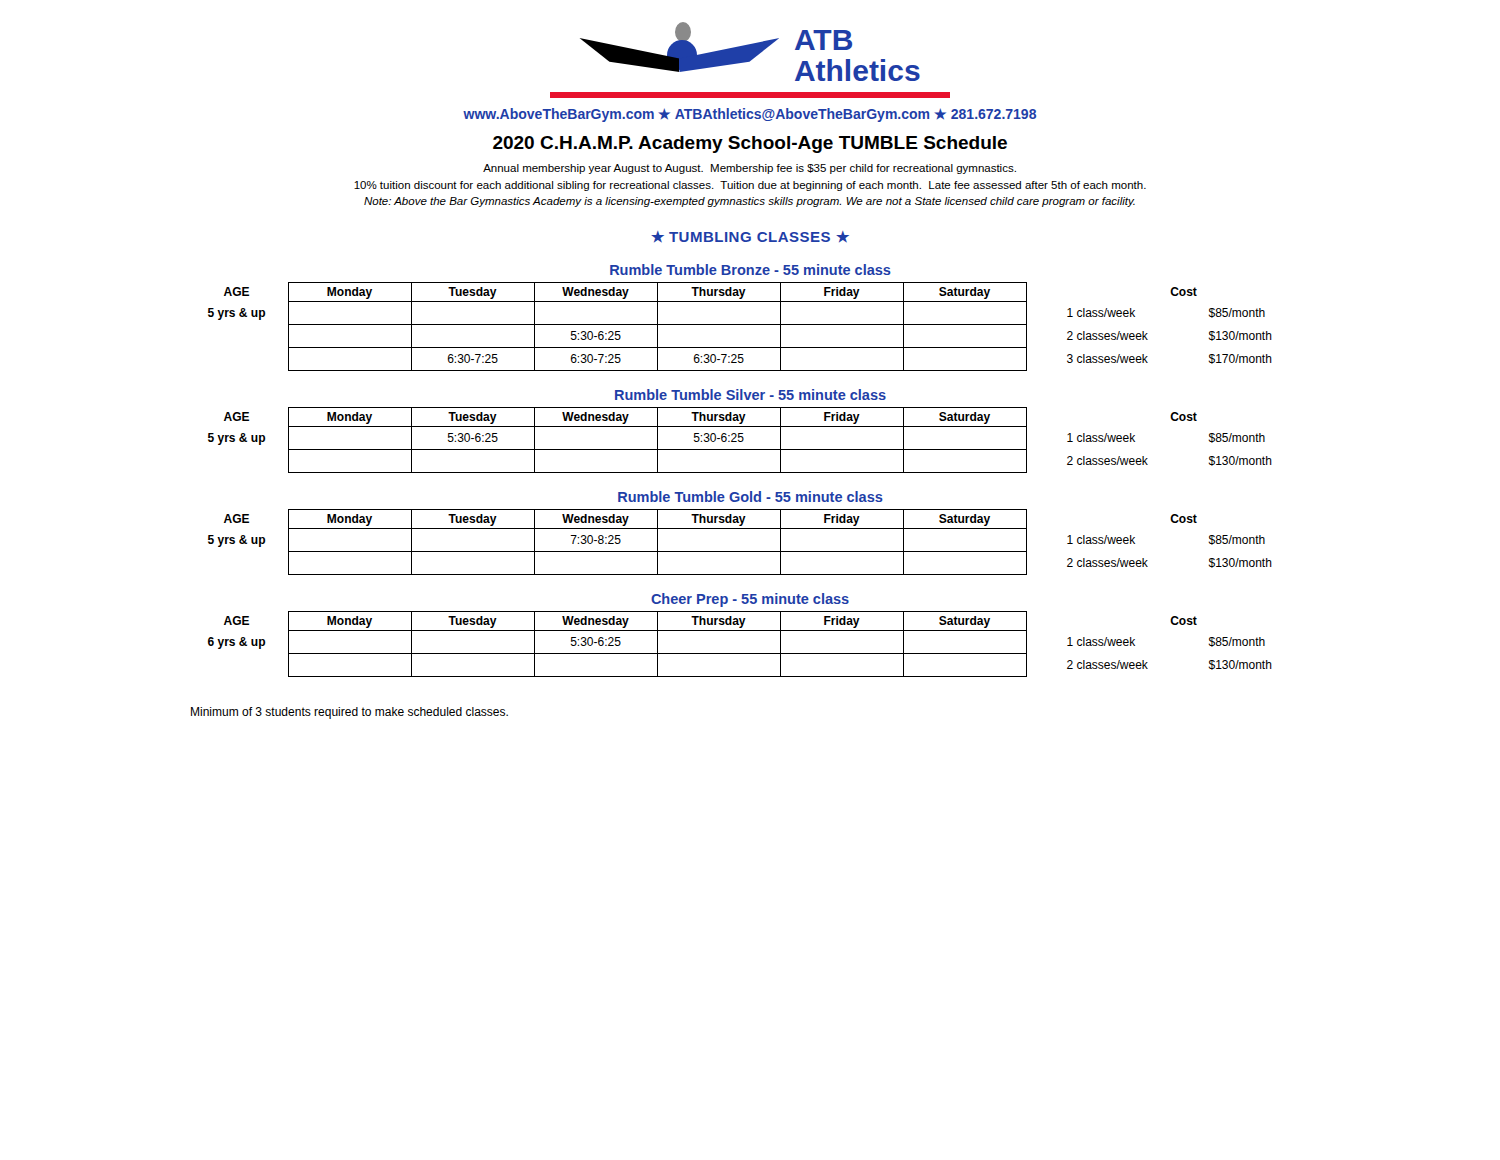ATB
Athletics
www.AboveTheBarGym.com ★ ATBAthletics@AboveTheBarGym.com ★ 281.672.7198
2020 C.H.A.M.P. Academy School-Age TUMBLE Schedule
Annual membership year August to August. Membership fee is $35 per child for recreational gymnastics.
10% tuition discount for each additional sibling for recreational classes. Tuition due at beginning of each month. Late fee assessed after 5th of each month.
Note: Above the Bar Gymnastics Academy is a licensing-exempted gymnastics skills program. We are not a State licensed child care program or facility.
★ TUMBLING CLASSES ★
Rumble Tumble Bronze - 55 minute class
| AGE | Monday | Tuesday | Wednesday | Thursday | Friday | Saturday | | Cost |
| 5 yrs & up | | | | | | | | 1 class/week | $85/month |
| | | | 5:30-6:25 | | | | | 2 classes/week | $130/month |
| | | 6:30-7:25 | 6:30-7:25 | 6:30-7:25 | | | | 3 classes/week | $170/month |
Rumble Tumble Silver - 55 minute class
| AGE | Monday | Tuesday | Wednesday | Thursday | Friday | Saturday | | Cost |
| 5 yrs & up | | 5:30-6:25 | | 5:30-6:25 | | | | 1 class/week | $85/month |
| | | | | | | | | 2 classes/week | $130/month |
Rumble Tumble Gold - 55 minute class
| AGE | Monday | Tuesday | Wednesday | Thursday | Friday | Saturday | | Cost |
| 5 yrs & up | | | 7:30-8:25 | | | | | 1 class/week | $85/month |
| | | | | | | | | 2 classes/week | $130/month |
Cheer Prep - 55 minute class
| AGE | Monday | Tuesday | Wednesday | Thursday | Friday | Saturday | | Cost |
| 6 yrs & up | | | 5:30-6:25 | | | | | 1 class/week | $85/month |
| | | | | | | | | 2 classes/week | $130/month |
Minimum of 3 students required to make scheduled classes.